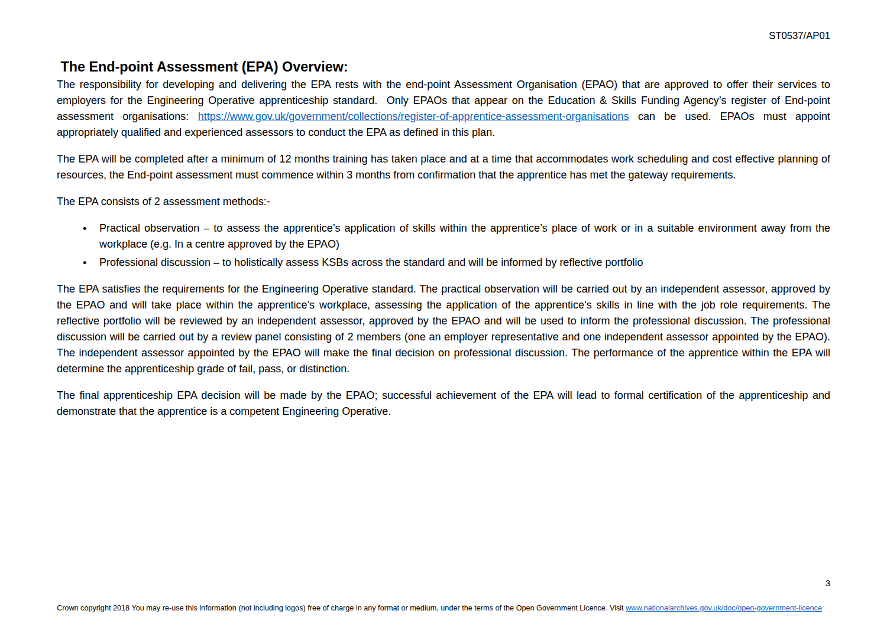ST0537/AP01
The End-point Assessment (EPA) Overview:
The responsibility for developing and delivering the EPA rests with the end-point Assessment Organisation (EPAO) that are approved to offer their services to employers for the Engineering Operative apprenticeship standard. Only EPAOs that appear on the Education & Skills Funding Agency’s register of End-point assessment organisations: https://www.gov.uk/government/collections/register-of-apprentice-assessment-organisations can be used. EPAOs must appoint appropriately qualified and experienced assessors to conduct the EPA as defined in this plan.
The EPA will be completed after a minimum of 12 months training has taken place and at a time that accommodates work scheduling and cost effective planning of resources, the End-point assessment must commence within 3 months from confirmation that the apprentice has met the gateway requirements.
The EPA consists of 2 assessment methods:-
Practical observation – to assess the apprentice’s application of skills within the apprentice’s place of work or in a suitable environment away from the workplace (e.g. In a centre approved by the EPAO)
Professional discussion – to holistically assess KSBs across the standard and will be informed by reflective portfolio
The EPA satisfies the requirements for the Engineering Operative standard. The practical observation will be carried out by an independent assessor, approved by the EPAO and will take place within the apprentice’s workplace, assessing the application of the apprentice’s skills in line with the job role requirements. The reflective portfolio will be reviewed by an independent assessor, approved by the EPAO and will be used to inform the professional discussion. The professional discussion will be carried out by a review panel consisting of 2 members (one an employer representative and one independent assessor appointed by the EPAO). The independent assessor appointed by the EPAO will make the final decision on professional discussion. The performance of the apprentice within the EPA will determine the apprenticeship grade of fail, pass, or distinction.
The final apprenticeship EPA decision will be made by the EPAO; successful achievement of the EPA will lead to formal certification of the apprenticeship and demonstrate that the apprentice is a competent Engineering Operative.
3
Crown copyright 2018 You may re-use this information (not including logos) free of charge in any format or medium, under the terms of the Open Government Licence. Visit www.nationalarchives.gov.uk/doc/open-government-licence